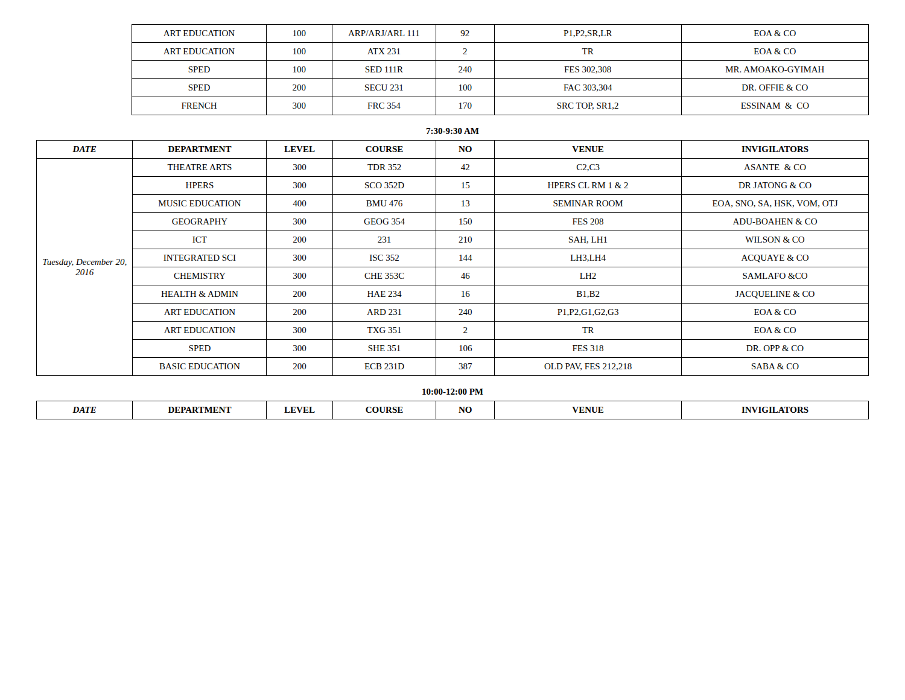| | ART EDUCATION | 100 | ARP/ARJ/ARL 111 | 92 | P1,P2,SR,LR | EOA & CO |
| ART EDUCATION | 100 | ATX 231 | 2 | TR | EOA & CO |
| SPED | 100 | SED 111R | 240 | FES 302,308 | MR. AMOAKO-GYIMAH |
| SPED | 200 | SECU 231 | 100 | FAC 303,304 | DR. OFFIE & CO |
| FRENCH | 300 | FRC 354 | 170 | SRC TOP, SR1,2 | ESSINAM & CO |
7:30-9:30 AM
| DATE | DEPARTMENT | LEVEL | COURSE | NO | VENUE | INVIGILATORS |
| --- | --- | --- | --- | --- | --- | --- |
| Tuesday, December 20, 2016 | THEATRE ARTS | 300 | TDR 352 | 42 | C2,C3 | ASANTE & CO |
| HPERS | 300 | SCO 352D | 15 | HPERS CL RM 1 & 2 | DR JATONG & CO |
| MUSIC EDUCATION | 400 | BMU 476 | 13 | SEMINAR ROOM | EOA, SNO, SA, HSK, VOM, OTJ |
| GEOGRAPHY | 300 | GEOG 354 | 150 | FES 208 | ADU-BOAHEN & CO |
| ICT | 200 | 231 | 210 | SAH, LH1 | WILSON & CO |
| INTEGRATED SCI | 300 | ISC 352 | 144 | LH3,LH4 | ACQUAYE & CO |
| CHEMISTRY | 300 | CHE 353C | 46 | LH2 | SAMLAFO &CO |
| HEALTH & ADMIN | 200 | HAE 234 | 16 | B1,B2 | JACQUELINE & CO |
| ART EDUCATION | 200 | ARD 231 | 240 | P1,P2,G1,G2,G3 | EOA & CO |
| ART EDUCATION | 300 | TXG 351 | 2 | TR | EOA & CO |
| SPED | 300 | SHE 351 | 106 | FES 318 | DR. OPP & CO |
| BASIC EDUCATION | 200 | ECB 231D | 387 | OLD PAV, FES 212,218 | SABA & CO |
10:00-12:00 PM
| DATE | DEPARTMENT | LEVEL | COURSE | NO | VENUE | INVIGILATORS |
| --- | --- | --- | --- | --- | --- | --- |